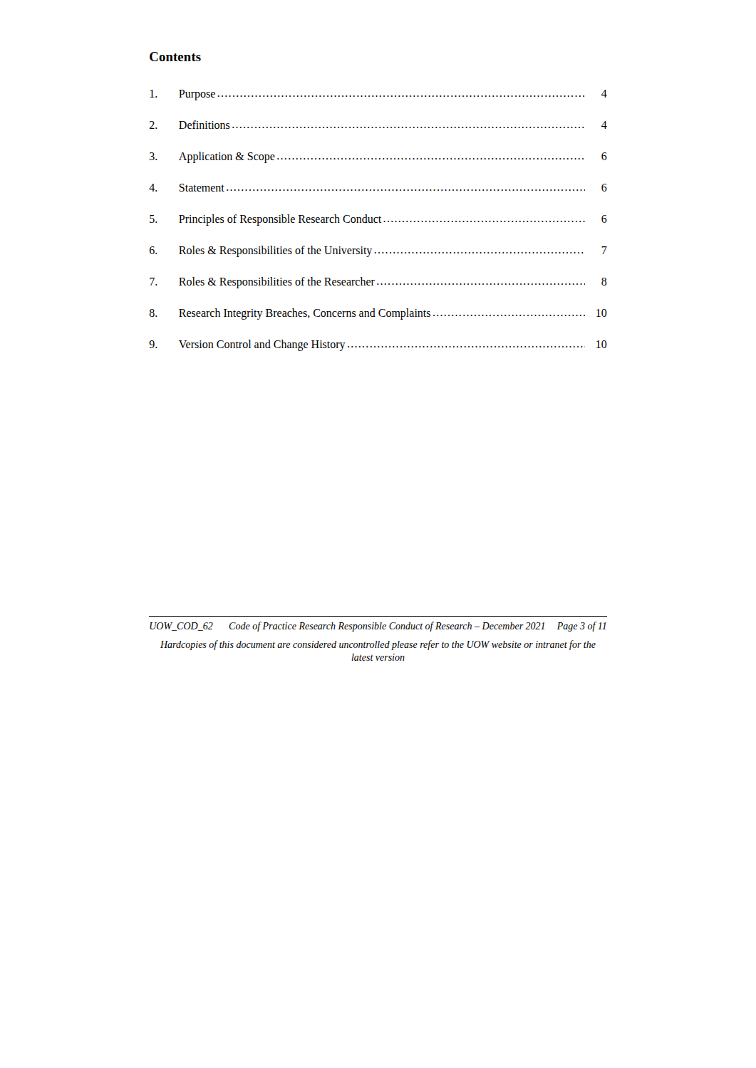Contents
1. Purpose .................................................................................................................................. 4
2. Definitions .............................................................................................................................. 4
3. Application & Scope .............................................................................................................. 6
4. Statement ............................................................................................................................... 6
5. Principles of Responsible Research Conduct ......................................................................... 6
6. Roles & Responsibilities of the University ........................................................................... 7
7. Roles & Responsibilities of the Researcher .......................................................................... 8
8. Research Integrity Breaches, Concerns and Complaints ..................................................... 10
9. Version Control and Change History ................................................................................. 10
UOW_COD_62 Code of Practice Research Responsible Conduct of Research – December 2021 Page 3 of 11
Hardcopies of this document are considered uncontrolled please refer to the UOW website or intranet for the latest version